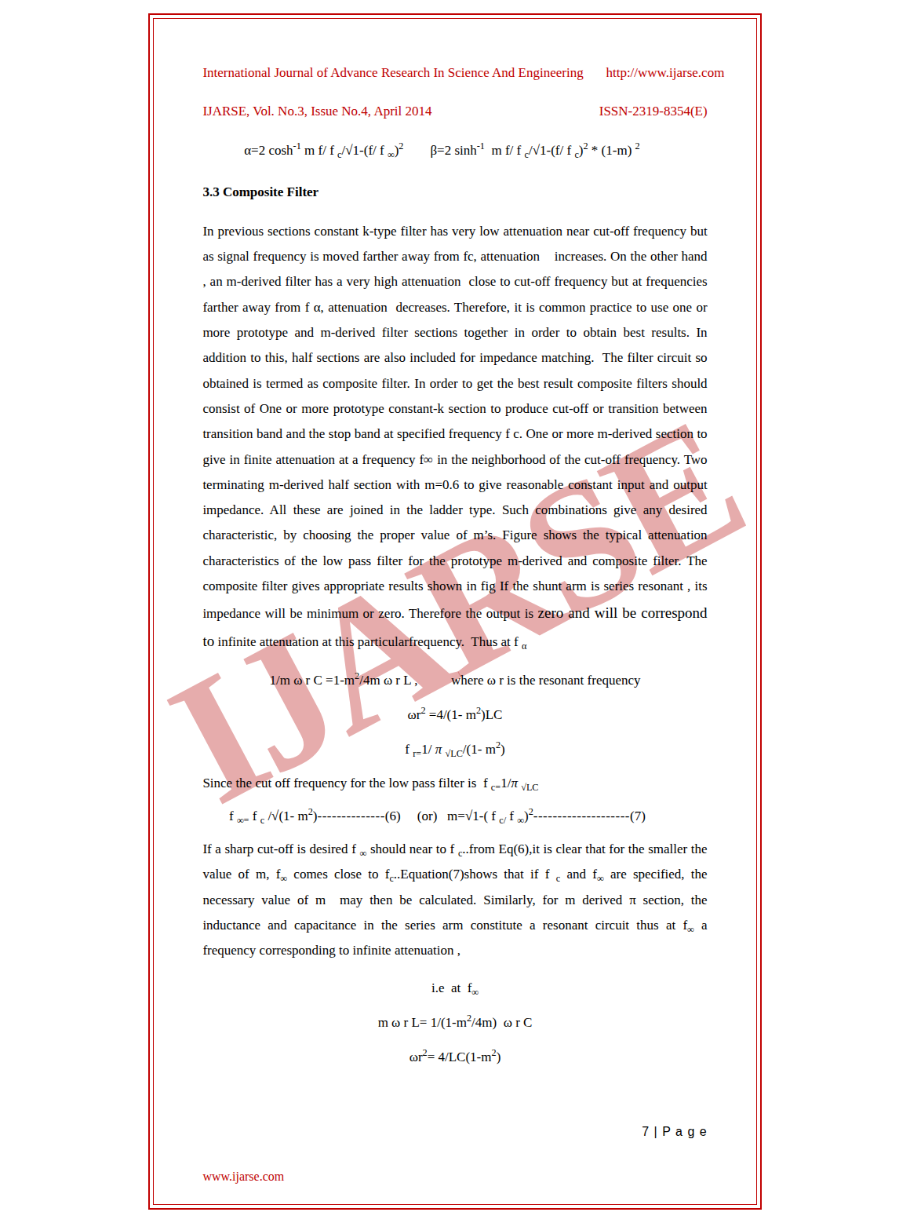IJARSE
International Journal of Advance Research In Science And Engineering http://www.ijarse.com
IJARSE, Vol. No.3, Issue No.4, April 2014 ISSN-2319-8354(E)
α=2 cosh-1 m f/ f c/√1-(f/ f ∞)2 β=2 sinh-1 m f/ f c/√1-(f/ f c)2 * (1-m) 2
3.3 Composite Filter
In previous sections constant k-type filter has very low attenuation near cut-off frequency but as signal frequency is moved farther away from fc, attenuation increases. On the other hand , an m-derived filter has a very high attenuation close to cut-off frequency but at frequencies farther away from f α, attenuation decreases. Therefore, it is common practice to use one or more prototype and m-derived filter sections together in order to obtain best results. In addition to this, half sections are also included for impedance matching. The filter circuit so obtained is termed as composite filter. In order to get the best result composite filters should consist of One or more prototype constant-k section to produce cut-off or transition between transition band and the stop band at specified frequency f c. One or more m-derived section to give in finite attenuation at a frequency f∞ in the neighborhood of the cut-off frequency. Two terminating m-derived half section with m=0.6 to give reasonable constant input and output impedance. All these are joined in the ladder type. Such combinations give any desired characteristic, by choosing the proper value of m’s. Figure shows the typical attenuation characteristics of the low pass filter for the prototype m-derived and composite filter. The composite filter gives appropriate results shown in fig If the shunt arm is series resonant , its impedance will be minimum or zero. Therefore the output is zero and will be correspond to infinite attenuation at this particularfrequency. Thus at f α
1/m ω r C =1-m2/4m ω r L , where ω r is the resonant frequency
ωr2 =4/(1- m2)LC
f r=1/ π √LC/(1- m2)
Since the cut off frequency for the low pass filter is f c=1/π √LC
f ∞= f c /√(1- m2)--------------(6) (or) m=√1-( f c/ f ∞)2--------------------(7)
If a sharp cut-off is desired f ∞ should near to f c..from Eq(6),it is clear that for the smaller the value of m, f∞ comes close to fc..Equation(7)shows that if f c and f∞ are specified, the necessary value of m may then be calculated. Similarly, for m derived π section, the inductance and capacitance in the series arm constitute a resonant circuit thus at f∞ a frequency corresponding to infinite attenuation ,
i.e at f∞
m ω r L= 1/(1-m2/4m) ω r C
ωr2= 4/LC(1-m2)
7 | P a g e
www.ijarse.com